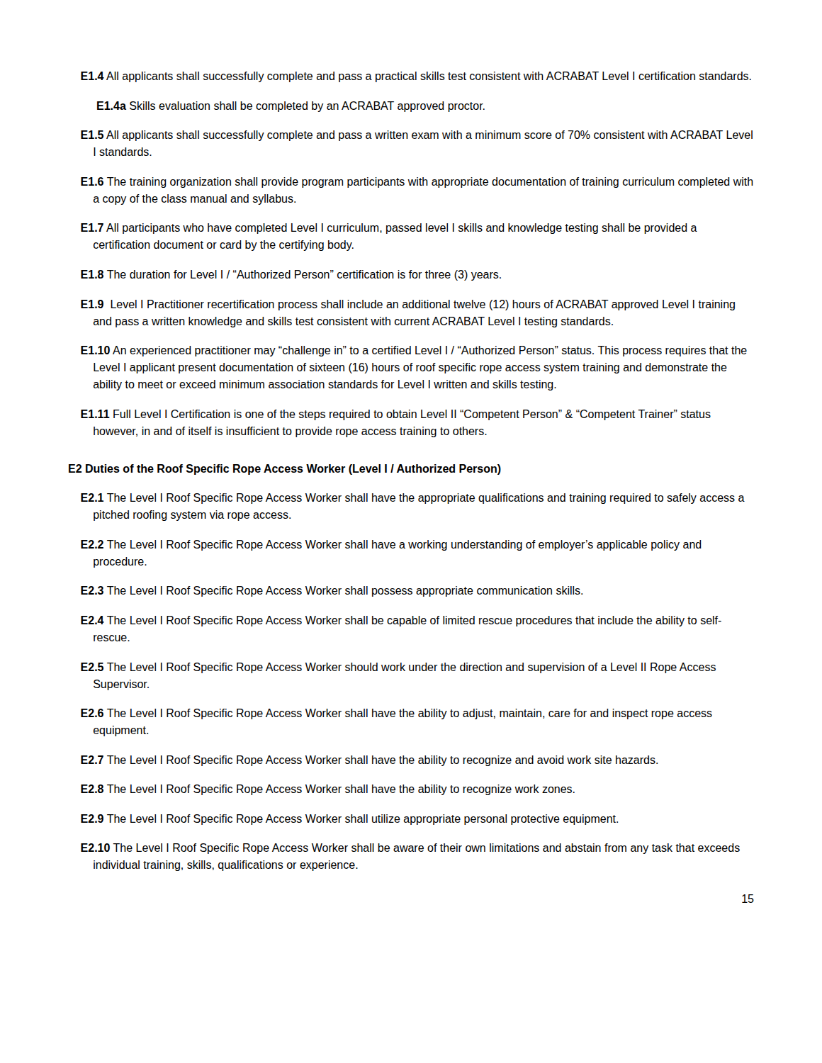E1.4 All applicants shall successfully complete and pass a practical skills test consistent with ACRABAT Level I certification standards.
E1.4a Skills evaluation shall be completed by an ACRABAT approved proctor.
E1.5 All applicants shall successfully complete and pass a written exam with a minimum score of 70% consistent with ACRABAT Level I standards.
E1.6 The training organization shall provide program participants with appropriate documentation of training curriculum completed with a copy of the class manual and syllabus.
E1.7 All participants who have completed Level I curriculum, passed level I skills and knowledge testing shall be provided a certification document or card by the certifying body.
E1.8 The duration for Level I / “Authorized Person” certification is for three (3) years.
E1.9 Level I Practitioner recertification process shall include an additional twelve (12) hours of ACRABAT approved Level I training and pass a written knowledge and skills test consistent with current ACRABAT Level I testing standards.
E1.10 An experienced practitioner may “challenge in” to a certified Level I / “Authorized Person” status. This process requires that the Level I applicant present documentation of sixteen (16) hours of roof specific rope access system training and demonstrate the ability to meet or exceed minimum association standards for Level I written and skills testing.
E1.11 Full Level I Certification is one of the steps required to obtain Level II “Competent Person” & “Competent Trainer” status however, in and of itself is insufficient to provide rope access training to others.
E2 Duties of the Roof Specific Rope Access Worker (Level I / Authorized Person)
E2.1 The Level I Roof Specific Rope Access Worker shall have the appropriate qualifications and training required to safely access a pitched roofing system via rope access.
E2.2 The Level I Roof Specific Rope Access Worker shall have a working understanding of employer’s applicable policy and procedure.
E2.3 The Level I Roof Specific Rope Access Worker shall possess appropriate communication skills.
E2.4 The Level I Roof Specific Rope Access Worker shall be capable of limited rescue procedures that include the ability to self-rescue.
E2.5 The Level I Roof Specific Rope Access Worker should work under the direction and supervision of a Level II Rope Access Supervisor.
E2.6 The Level I Roof Specific Rope Access Worker shall have the ability to adjust, maintain, care for and inspect rope access equipment.
E2.7 The Level I Roof Specific Rope Access Worker shall have the ability to recognize and avoid work site hazards.
E2.8 The Level I Roof Specific Rope Access Worker shall have the ability to recognize work zones.
E2.9 The Level I Roof Specific Rope Access Worker shall utilize appropriate personal protective equipment.
E2.10 The Level I Roof Specific Rope Access Worker shall be aware of their own limitations and abstain from any task that exceeds individual training, skills, qualifications or experience.
15